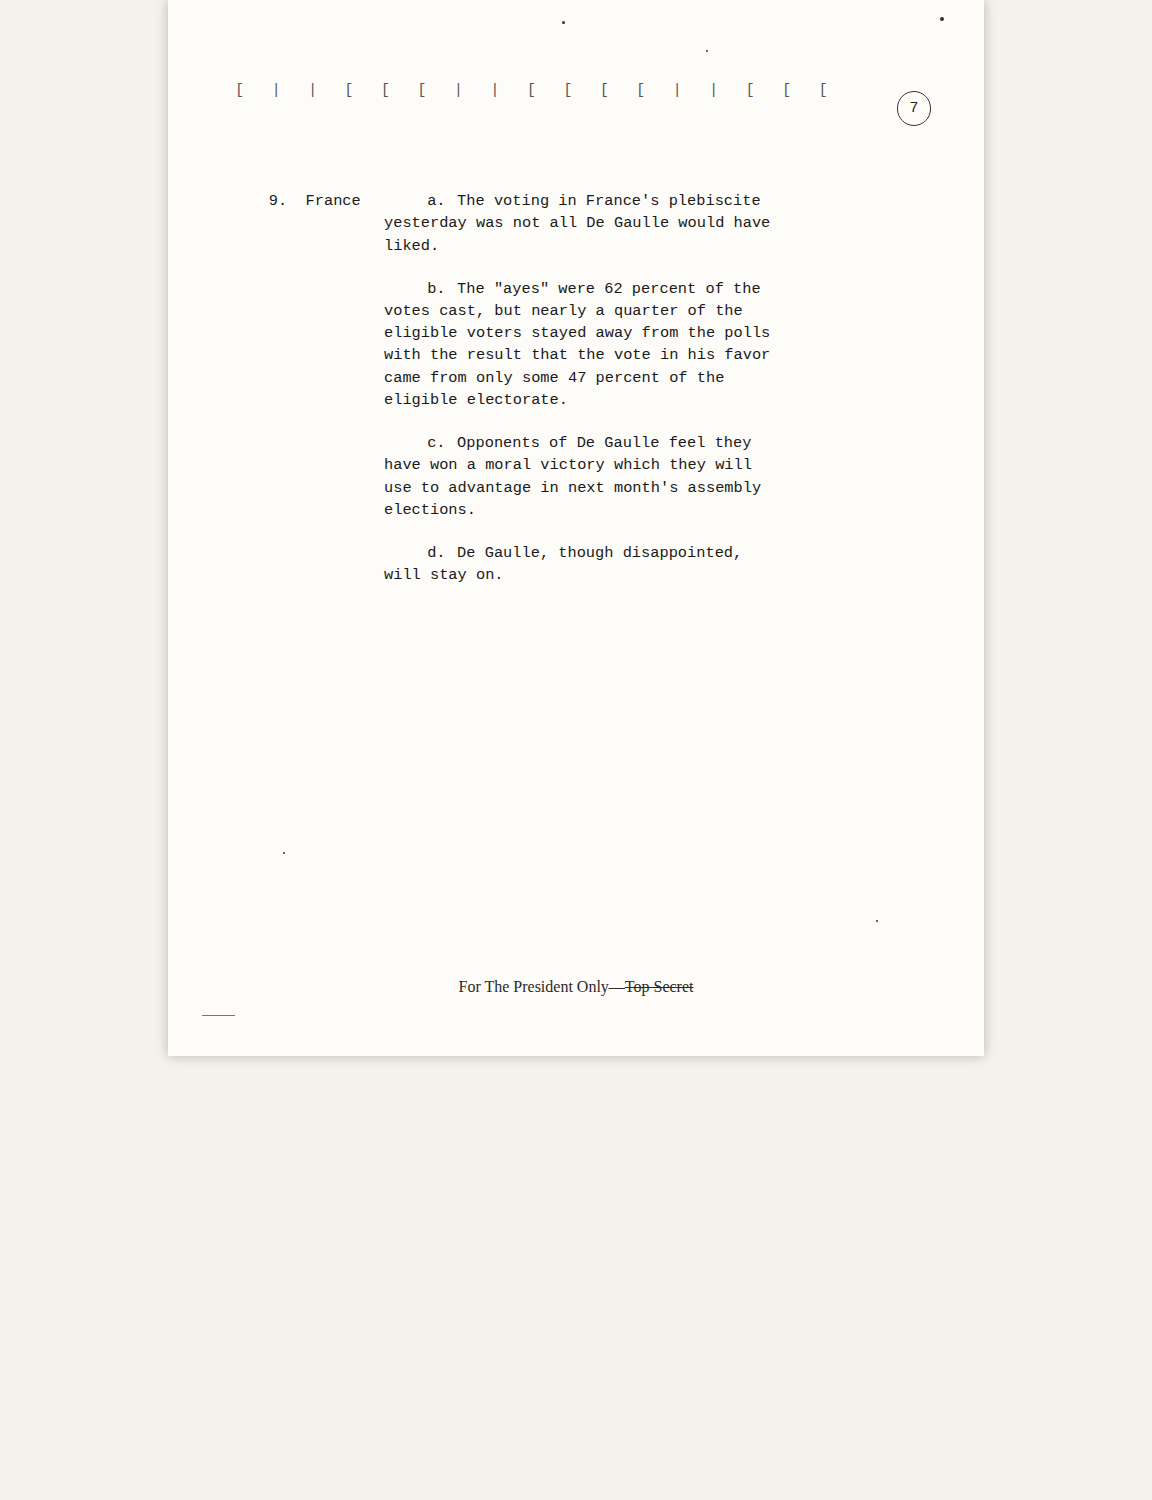[||[[[||[[[[||[[[
7
9. France
a. The voting in France's plebiscite yesterday was not all De Gaulle would have liked.
b. The "ayes" were 62 percent of the votes cast, but nearly a quarter of the eligible voters stayed away from the polls with the result that the vote in his favor came from only some 47 percent of the eligible electorate.
c. Opponents of De Gaulle feel they have won a moral victory which they will use to advantage in next month's assembly elections.
d. De Gaulle, though disappointed, will stay on.
For The President Only—Top Secret